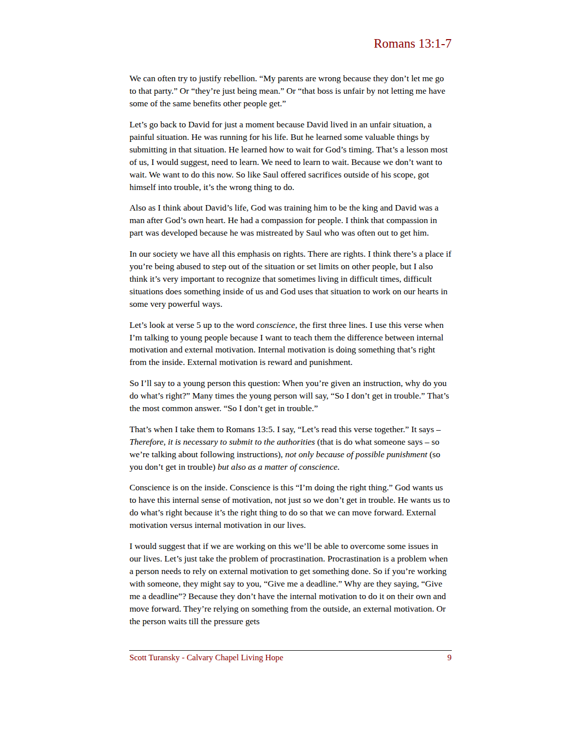Romans 13:1-7
We can often try to justify rebellion. “My parents are wrong because they don’t let me go to that party.” Or “they’re just being mean.” Or “that boss is unfair by not letting me have some of the same benefits other people get.”
Let’s go back to David for just a moment because David lived in an unfair situation, a painful situation. He was running for his life. But he learned some valuable things by submitting in that situation. He learned how to wait for God’s timing. That’s a lesson most of us, I would suggest, need to learn. We need to learn to wait. Because we don’t want to wait. We want to do this now. So like Saul offered sacrifices outside of his scope, got himself into trouble, it’s the wrong thing to do.
Also as I think about David’s life, God was training him to be the king and David was a man after God’s own heart. He had a compassion for people. I think that compassion in part was developed because he was mistreated by Saul who was often out to get him.
In our society we have all this emphasis on rights. There are rights. I think there’s a place if you’re being abused to step out of the situation or set limits on other people, but I also think it’s very important to recognize that sometimes living in difficult times, difficult situations does something inside of us and God uses that situation to work on our hearts in some very powerful ways.
Let’s look at verse 5 up to the word conscience, the first three lines. I use this verse when I’m talking to young people because I want to teach them the difference between internal motivation and external motivation. Internal motivation is doing something that’s right from the inside. External motivation is reward and punishment.
So I’ll say to a young person this question: When you’re given an instruction, why do you do what’s right?” Many times the young person will say, “So I don’t get in trouble.” That’s the most common answer. “So I don’t get in trouble.”
That’s when I take them to Romans 13:5. I say, “Let’s read this verse together.” It says – Therefore, it is necessary to submit to the authorities (that is do what someone says – so we’re talking about following instructions), not only because of possible punishment (so you don’t get in trouble) but also as a matter of conscience.
Conscience is on the inside. Conscience is this “I’m doing the right thing.” God wants us to have this internal sense of motivation, not just so we don’t get in trouble. He wants us to do what’s right because it’s the right thing to do so that we can move forward. External motivation versus internal motivation in our lives.
I would suggest that if we are working on this we’ll be able to overcome some issues in our lives. Let’s just take the problem of procrastination. Procrastination is a problem when a person needs to rely on external motivation to get something done. So if you’re working with someone, they might say to you, “Give me a deadline.” Why are they saying, “Give me a deadline”? Because they don’t have the internal motivation to do it on their own and move forward. They’re relying on something from the outside, an external motivation. Or the person waits till the pressure gets
Scott Turansky - Calvary Chapel Living Hope 9